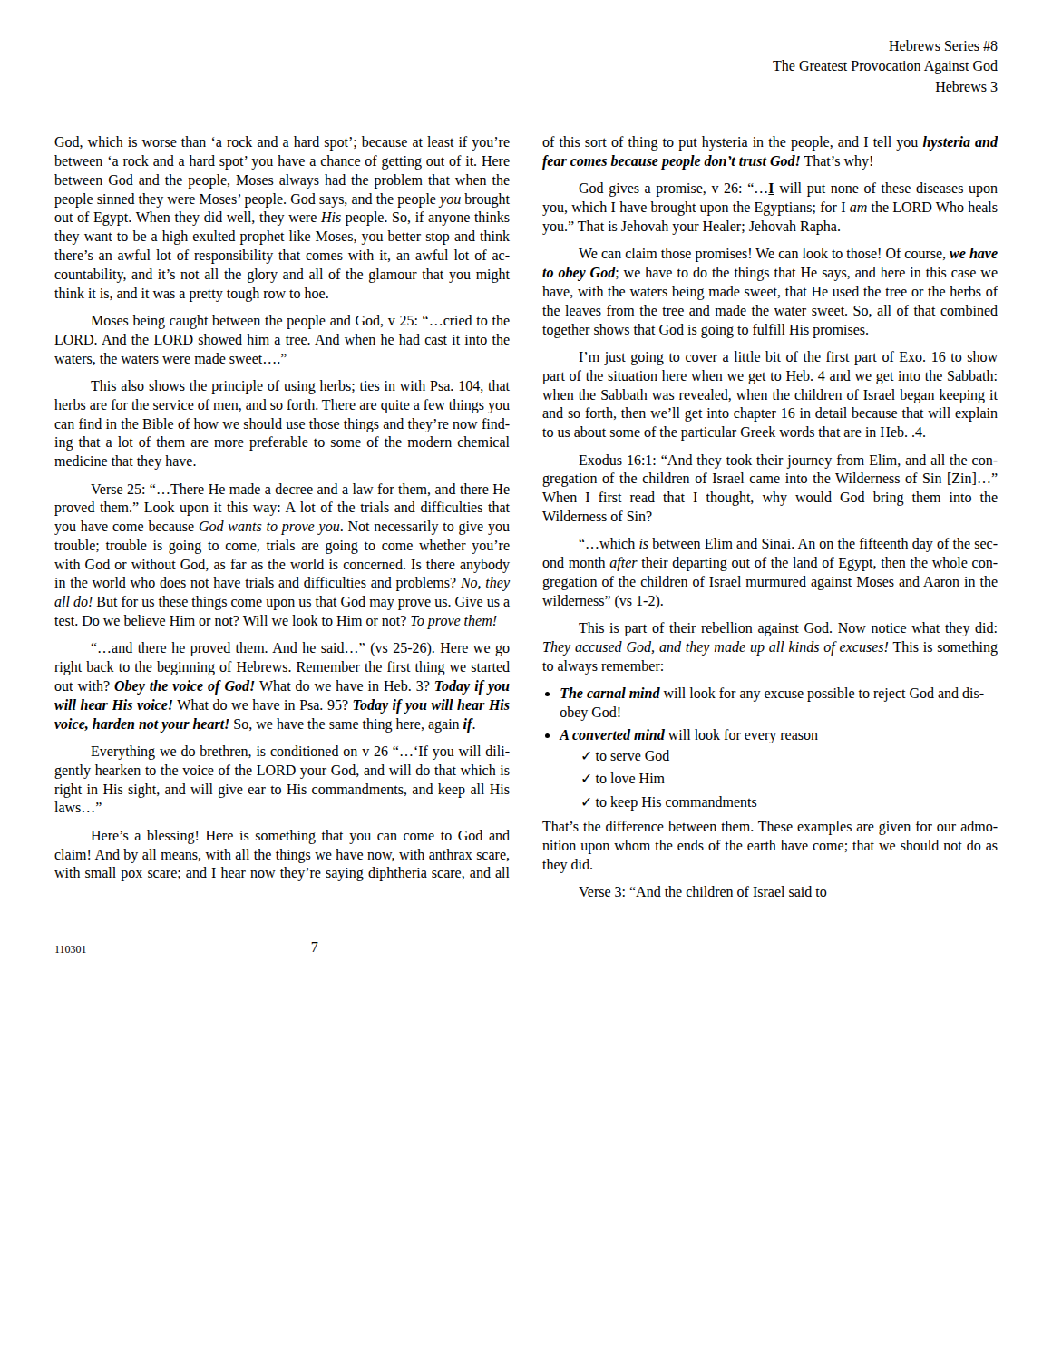Hebrews Series #8
The Greatest Provocation Against God
Hebrews 3
God, which is worse than ‘a rock and a hard spot’; because at least if you’re between ‘a rock and a hard spot’ you have a chance of getting out of it. Here between God and the people, Moses always had the problem that when the people sinned they were Moses’ people. God says, and the people you brought out of Egypt. When they did well, they were His people. So, if anyone thinks they want to be a high exulted prophet like Moses, you better stop and think there’s an awful lot of responsibility that comes with it, an awful lot of accountability, and it’s not all the glory and all of the glamour that you might think it is, and it was a pretty tough row to hoe.
Moses being caught between the people and God, v 25: “…cried to the LORD. And the LORD showed him a tree. And when he had cast it into the waters, the waters were made sweet….”
This also shows the principle of using herbs; ties in with Psa. 104, that herbs are for the service of men, and so forth. There are quite a few things you can find in the Bible of how we should use those things and they’re now finding that a lot of them are more preferable to some of the modern chemical medicine that they have.
Verse 25: “…There He made a decree and a law for them, and there He proved them.” Look upon it this way: A lot of the trials and difficulties that you have come because God wants to prove you. Not necessarily to give you trouble; trouble is going to come, trials are going to come whether you’re with God or without God, as far as the world is concerned. Is there anybody in the world who does not have trials and difficulties and problems? No, they all do! But for us these things come upon us that God may prove us. Give us a test. Do we believe Him or not? Will we look to Him or not? To prove them!
“…and there he proved them. And he said…” (vs 25-26). Here we go right back to the beginning of Hebrews. Remember the first thing we started out with? Obey the voice of God! What do we have in Heb. 3? Today if you will hear His voice! What do we have in Psa. 95? Today if you will hear His voice, harden not your heart! So, we have the same thing here, again if.
Everything we do brethren, is conditioned on v 26 “…‘If you will diligently hearken to the voice of the LORD your God, and will do that which is right in His sight, and will give ear to His commandments, and keep all His laws…”
Here’s a blessing! Here is something that you can come to God and claim! And by all means, with all the things we have now, with anthrax scare, with small pox scare; and I hear now they’re saying diphtheria scare, and all of this sort of thing to put hysteria in the people, and I tell you hysteria and fear comes because people don’t trust God! That’s why!
God gives a promise, v 26: “…I will put none of these diseases upon you, which I have brought upon the Egyptians; for I am the LORD Who heals you.” That is Jehovah your Healer; Jehovah Rapha.
We can claim those promises! We can look to those! Of course, we have to obey God; we have to do the things that He says, and here in this case we have, with the waters being made sweet, that He used the tree or the herbs of the leaves from the tree and made the water sweet. So, all of that combined together shows that God is going to fulfill His promises.
I’m just going to cover a little bit of the first part of Exo. 16 to show part of the situation here when we get to Heb. 4 and we get into the Sabbath: when the Sabbath was revealed, when the children of Israel began keeping it and so forth, then we’ll get into chapter 16 in detail because that will explain to us about some of the particular Greek words that are in Heb. .4.
Exodus 16:1: “And they took their journey from Elim, and all the congregation of the children of Israel came into the Wilderness of Sin [Zin]…” When I first read that I thought, why would God bring them into the Wilderness of Sin?
“…which is between Elim and Sinai. An on the fifteenth day of the second month after their departing out of the land of Egypt, then the whole congregation of the children of Israel murmured against Moses and Aaron in the wilderness” (vs 1-2).
This is part of their rebellion against God. Now notice what they did: They accused God, and they made up all kinds of excuses! This is something to always remember:
The carnal mind will look for any excuse possible to reject God and disobey God!
A converted mind will look for every reason
to serve God
to love Him
to keep His commandments
That’s the difference between them. These examples are given for our admonition upon whom the ends of the earth have come; that we should not do as they did.
Verse 3: “And the children of Israel said to
110301
7